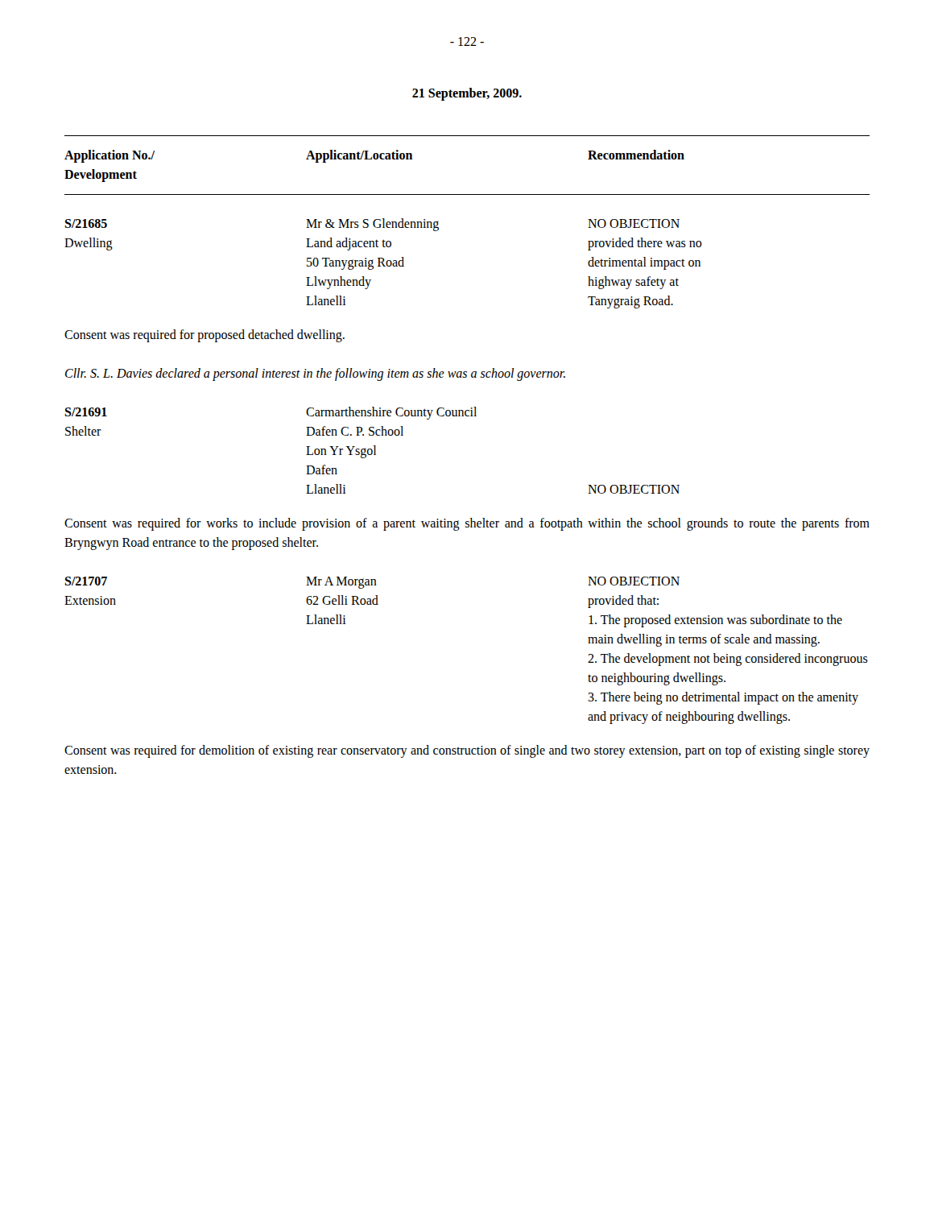- 122 -
21 September, 2009.
| Application No./ Development | Applicant/Location | Recommendation |
| S/21685 Dwelling | Mr & Mrs S Glendenning Land adjacent to 50 Tanygraig Road Llwynhendy Llanelli | NO OBJECTION provided there was no detrimental impact on highway safety at Tanygraig Road. |
Consent was required for proposed detached dwelling.
Cllr. S. L. Davies declared a personal interest in the following item as she was a school governor.
| S/21691 Shelter | Carmarthenshire County Council Dafen C. P. School Lon Yr Ysgol Dafen Llanelli | NO OBJECTION |
Consent was required for works to include provision of a parent waiting shelter and a footpath within the school grounds to route the parents from Bryngwyn Road entrance to the proposed shelter.
| S/21707 Extension | Mr A Morgan 62 Gelli Road Llanelli | NO OBJECTION provided that: 1. The proposed extension was subordinate to the main dwelling in terms of scale and massing. 2. The development not being considered incongruous to neighbouring dwellings. 3. There being no detrimental impact on the amenity and privacy of neighbouring dwellings. |
Consent was required for demolition of existing rear conservatory and construction of single and two storey extension, part on top of existing single storey extension.